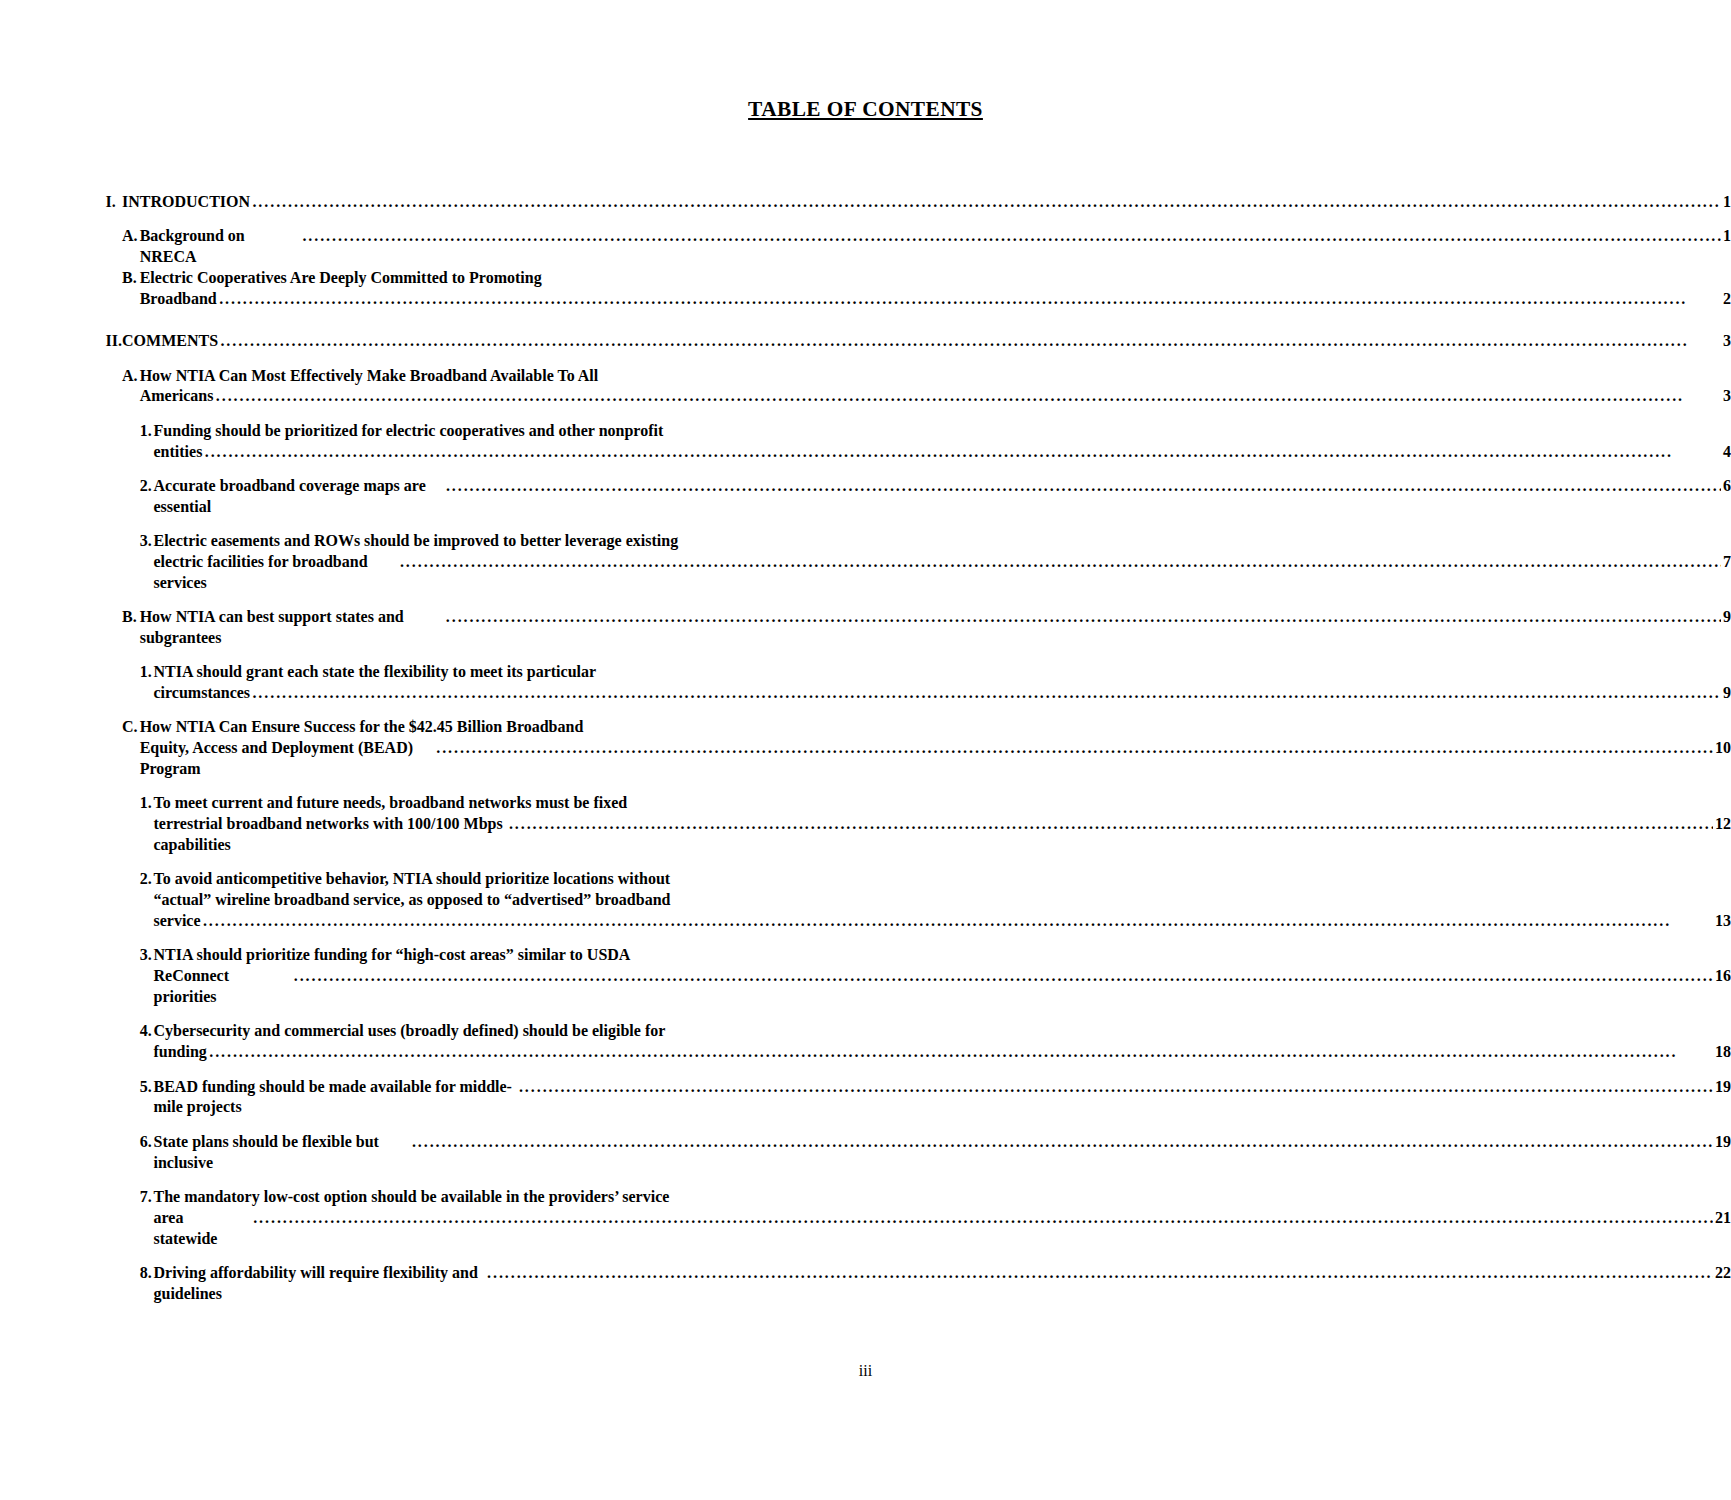TABLE OF CONTENTS
| I. | INTRODUCTION 1 |
| | A. | Background on NRECA 1 |
| | B. | Electric Cooperatives Are Deeply Committed to Promoting Broadband 2 |
| II. | COMMENTS 3 |
| | A. | How NTIA Can Most Effectively Make Broadband Available To All Americans 3 |
| | 1. | Funding should be prioritized for electric cooperatives and other nonprofit entities 4 |
| | 2. | Accurate broadband coverage maps are essential 6 |
| | 3. | Electric easements and ROWs should be improved to better leverage existing electric facilities for broadband services 7 |
| | B. | How NTIA can best support states and subgrantees 9 |
| | 1. | NTIA should grant each state the flexibility to meet its particular circumstances 9 |
| | C. | How NTIA Can Ensure Success for the $42.45 Billion Broadband Equity, Access and Deployment (BEAD) Program 10 |
| | 1. | To meet current and future needs, broadband networks must be fixed terrestrial broadband networks with 100/100 Mbps capabilities 12 |
| | 2. | To avoid anticompetitive behavior, NTIA should prioritize locations without “actual” wireline broadband service, as opposed to “advertised” broadband service 13 |
| | 3. | NTIA should prioritize funding for “high-cost areas” similar to USDA ReConnect priorities 16 |
| | 4. | Cybersecurity and commercial uses (broadly defined) should be eligible for funding 18 |
| | 5. | BEAD funding should be made available for middle-mile projects 19 |
| | 6. | State plans should be flexible but inclusive 19 |
| | 7. | The mandatory low-cost option should be available in the providers’ service area statewide 21 |
| | 8. | Driving affordability will require flexibility and guidelines 22 |
iii